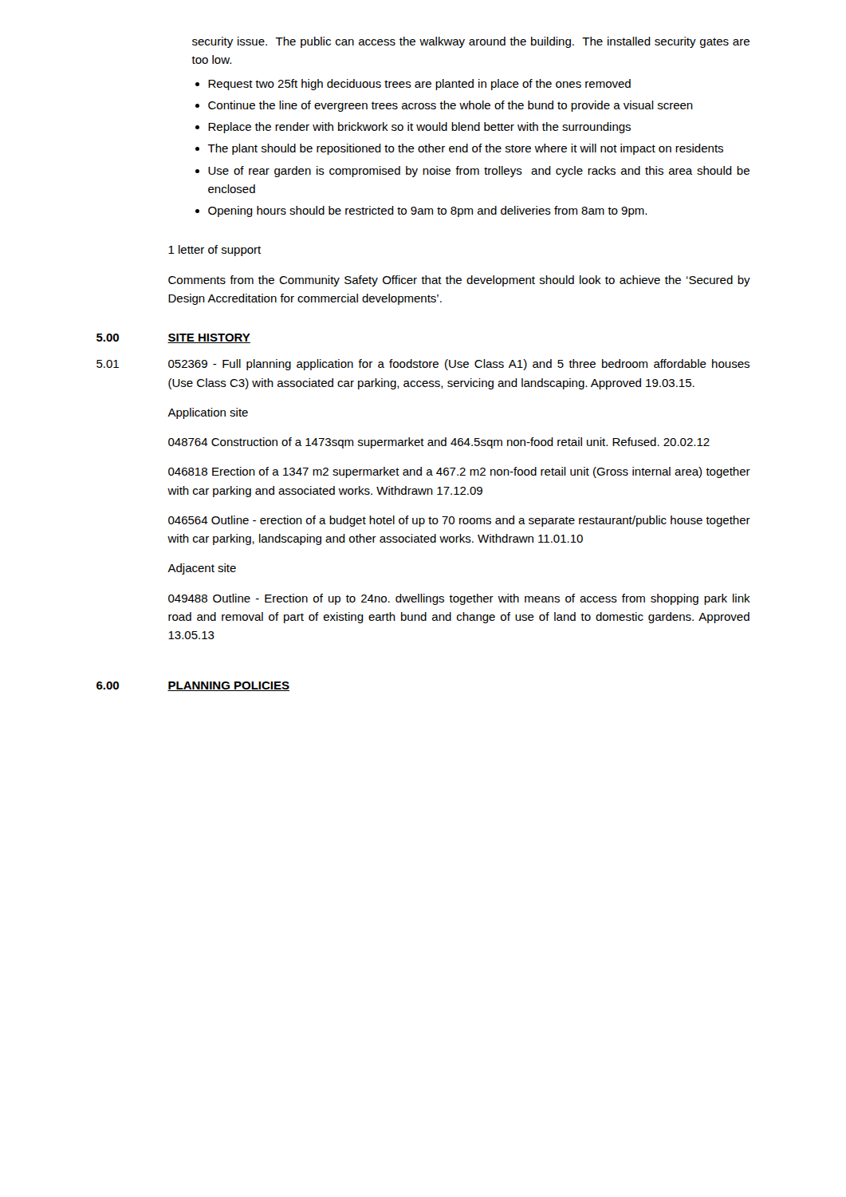security issue. The public can access the walkway around the building. The installed security gates are too low.
Request two 25ft high deciduous trees are planted in place of the ones removed
Continue the line of evergreen trees across the whole of the bund to provide a visual screen
Replace the render with brickwork so it would blend better with the surroundings
The plant should be repositioned to the other end of the store where it will not impact on residents
Use of rear garden is compromised by noise from trolleys and cycle racks and this area should be enclosed
Opening hours should be restricted to 9am to 8pm and deliveries from 8am to 9pm.
1 letter of support
Comments from the Community Safety Officer that the development should look to achieve the ‘Secured by Design Accreditation for commercial developments’.
5.00
SITE HISTORY
5.01
052369 - Full planning application for a foodstore (Use Class A1) and 5 three bedroom affordable houses (Use Class C3) with associated car parking, access, servicing and landscaping. Approved 19.03.15.
Application site
048764 Construction of a 1473sqm supermarket and 464.5sqm non-food retail unit. Refused. 20.02.12
046818 Erection of a 1347 m2 supermarket and a 467.2 m2 non-food retail unit (Gross internal area) together with car parking and associated works. Withdrawn 17.12.09
046564 Outline - erection of a budget hotel of up to 70 rooms and a separate restaurant/public house together with car parking, landscaping and other associated works. Withdrawn 11.01.10
Adjacent site
049488 Outline - Erection of up to 24no. dwellings together with means of access from shopping park link road and removal of part of existing earth bund and change of use of land to domestic gardens. Approved 13.05.13
6.00
PLANNING POLICIES